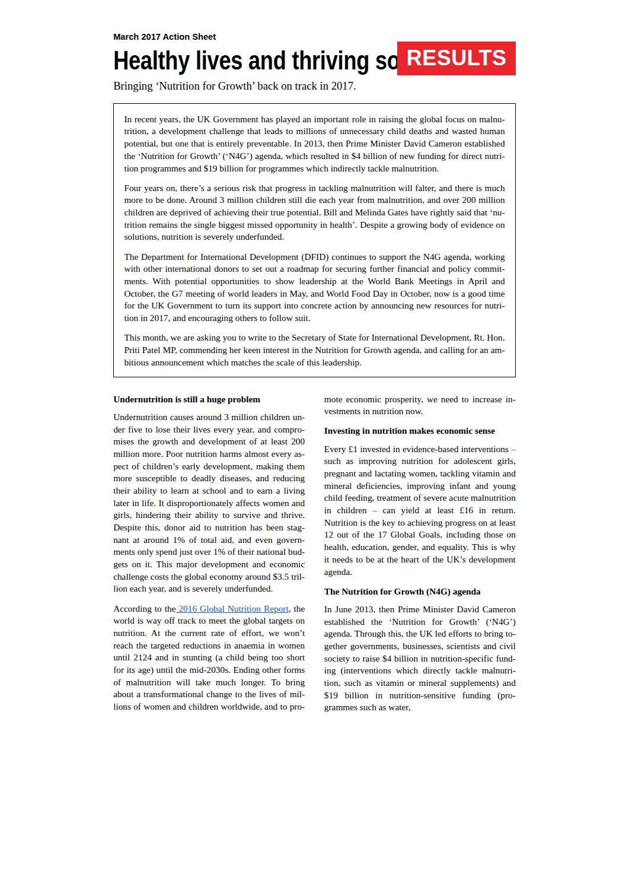March 2017 Action Sheet
RESULTS
Healthy lives and thriving societies
Bringing ‘Nutrition for Growth’ back on track in 2017.
In recent years, the UK Government has played an important role in raising the global focus on malnutrition, a development challenge that leads to millions of unnecessary child deaths and wasted human potential, but one that is entirely preventable. In 2013, then Prime Minister David Cameron established the ‘Nutrition for Growth’ (‘N4G’) agenda, which resulted in $4 billion of new funding for direct nutrition programmes and $19 billion for programmes which indirectly tackle malnutrition.
Four years on, there’s a serious risk that progress in tackling malnutrition will falter, and there is much more to be done. Around 3 million children still die each year from malnutrition, and over 200 million children are deprived of achieving their true potential. Bill and Melinda Gates have rightly said that ‘nutrition remains the single biggest missed opportunity in health’. Despite a growing body of evidence on solutions, nutrition is severely underfunded.
The Department for International Development (DFID) continues to support the N4G agenda, working with other international donors to set out a roadmap for securing further financial and policy commitments. With potential opportunities to show leadership at the World Bank Meetings in April and October, the G7 meeting of world leaders in May, and World Food Day in October, now is a good time for the UK Government to turn its support into concrete action by announcing new resources for nutrition in 2017, and encouraging others to follow suit.
This month, we are asking you to write to the Secretary of State for International Development, Rt. Hon. Priti Patel MP, commending her keen interest in the Nutrition for Growth agenda, and calling for an ambitious announcement which matches the scale of this leadership.
Undernutrition is still a huge problem
Undernutrition causes around 3 million children under five to lose their lives every year, and compromises the growth and development of at least 200 million more. Poor nutrition harms almost every aspect of children’s early development, making them more susceptible to deadly diseases, and reducing their ability to learn at school and to earn a living later in life. It disproportionately affects women and girls, hindering their ability to survive and thrive. Despite this, donor aid to nutrition has been stagnant at around 1% of total aid, and even governments only spend just over 1% of their national budgets on it. This major development and economic challenge costs the global economy around $3.5 trillion each year, and is severely underfunded.
According to the 2016 Global Nutrition Report, the world is way off track to meet the global targets on nutrition. At the current rate of effort, we won’t reach the targeted reductions in anaemia in women until 2124 and in stunting (a child being too short for its age) until the mid-2030s. Ending other forms of malnutrition will take much longer. To bring about a transformational change to the lives of millions of women and children worldwide, and to promote economic prosperity, we need to increase investments in nutrition now.
Investing in nutrition makes economic sense
Every £1 invested in evidence-based interventions – such as improving nutrition for adolescent girls, pregnant and lactating women, tackling vitamin and mineral deficiencies, improving infant and young child feeding, treatment of severe acute malnutrition in children – can yield at least £16 in return. Nutrition is the key to achieving progress on at least 12 out of the 17 Global Goals, including those on health, education, gender, and equality. This is why it needs to be at the heart of the UK’s development agenda.
The Nutrition for Growth (N4G) agenda
In June 2013, then Prime Minister David Cameron established the ‘Nutrition for Growth’ (‘N4G’) agenda. Through this, the UK led efforts to bring together governments, businesses, scientists and civil society to raise $4 billion in nutrition-specific funding (interventions which directly tackle malnutrition, such as vitamin or mineral supplements) and $19 billion in nutrition-sensitive funding (programmes such as water,